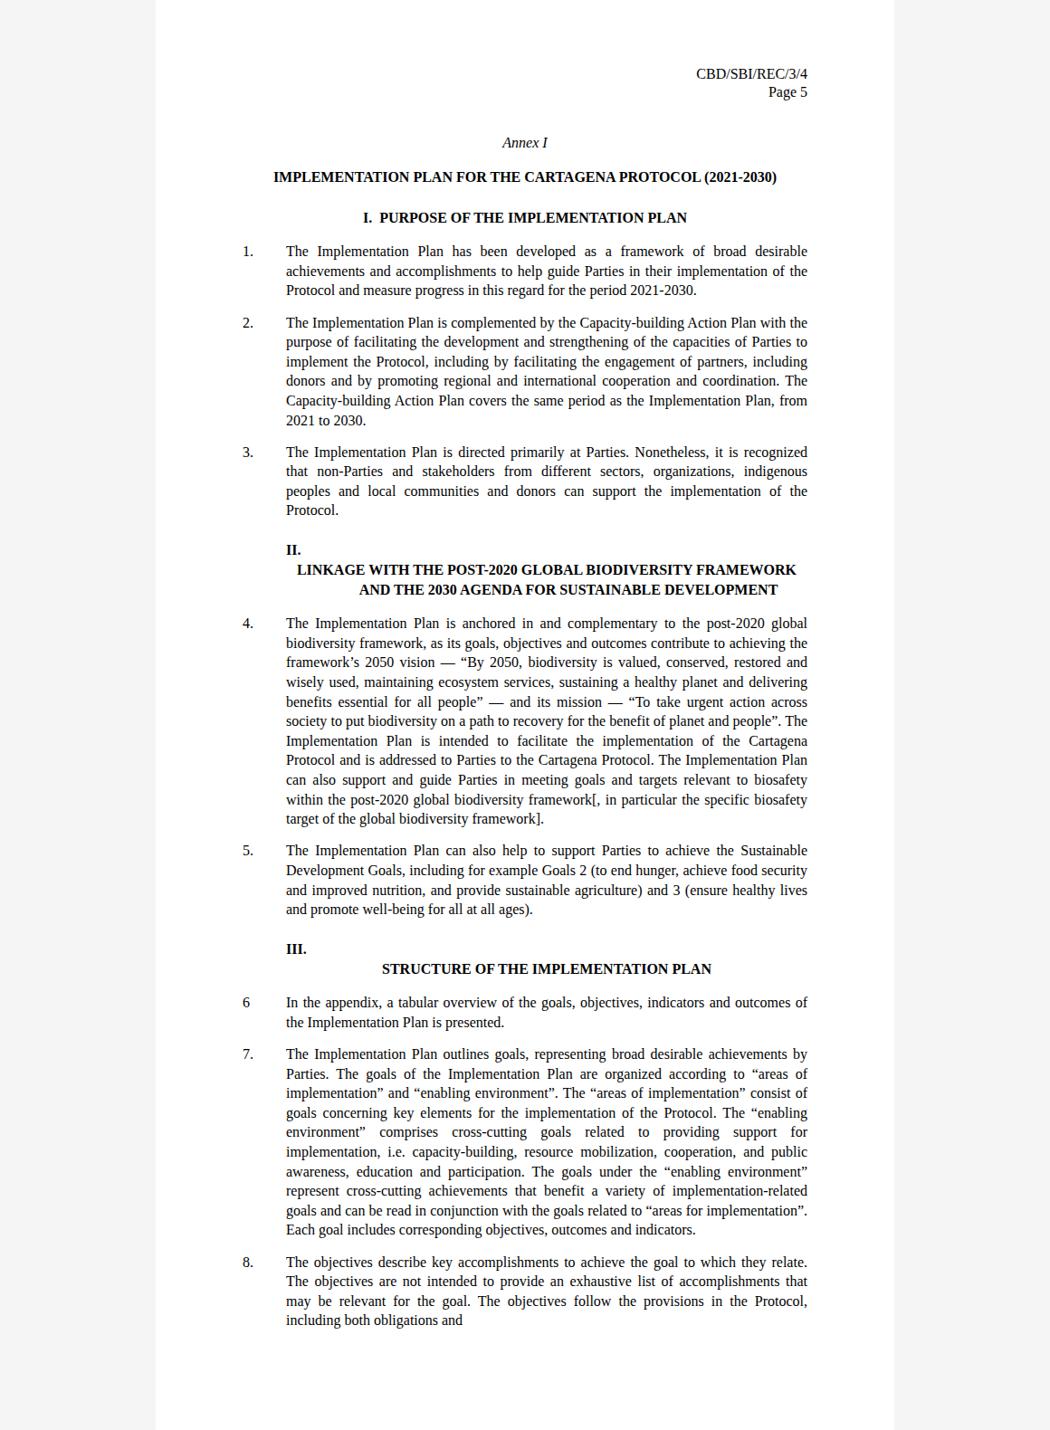CBD/SBI/REC/3/4
Page 5
Annex I
Implementation Plan for the Cartagena Protocol (2021-2030)
I. Purpose of the Implementation Plan
1. The Implementation Plan has been developed as a framework of broad desirable achievements and accomplishments to help guide Parties in their implementation of the Protocol and measure progress in this regard for the period 2021-2030.
2. The Implementation Plan is complemented by the Capacity-building Action Plan with the purpose of facilitating the development and strengthening of the capacities of Parties to implement the Protocol, including by facilitating the engagement of partners, including donors and by promoting regional and international cooperation and coordination. The Capacity-building Action Plan covers the same period as the Implementation Plan, from 2021 to 2030.
3. The Implementation Plan is directed primarily at Parties. Nonetheless, it is recognized that non-Parties and stakeholders from different sectors, organizations, indigenous peoples and local communities and donors can support the implementation of the Protocol.
II. Linkage with the post-2020 global biodiversity framework
and the 2030 Agenda for Sustainable Development
4. The Implementation Plan is anchored in and complementary to the post-2020 global biodiversity framework, as its goals, objectives and outcomes contribute to achieving the framework’s 2050 vision — “By 2050, biodiversity is valued, conserved, restored and wisely used, maintaining ecosystem services, sustaining a healthy planet and delivering benefits essential for all people” — and its mission — “To take urgent action across society to put biodiversity on a path to recovery for the benefit of planet and people”. The Implementation Plan is intended to facilitate the implementation of the Cartagena Protocol and is addressed to Parties to the Cartagena Protocol. The Implementation Plan can also support and guide Parties in meeting goals and targets relevant to biosafety within the post-2020 global biodiversity framework[, in particular the specific biosafety target of the global biodiversity framework].
5. The Implementation Plan can also help to support Parties to achieve the Sustainable Development Goals, including for example Goals 2 (to end hunger, achieve food security and improved nutrition, and provide sustainable agriculture) and 3 (ensure healthy lives and promote well-being for all at all ages).
III. Structure of the Implementation Plan
6 In the appendix, a tabular overview of the goals, objectives, indicators and outcomes of the Implementation Plan is presented.
7. The Implementation Plan outlines goals, representing broad desirable achievements by Parties. The goals of the Implementation Plan are organized according to “areas of implementation” and “enabling environment”. The “areas of implementation” consist of goals concerning key elements for the implementation of the Protocol. The “enabling environment” comprises cross-cutting goals related to providing support for implementation, i.e. capacity-building, resource mobilization, cooperation, and public awareness, education and participation. The goals under the “enabling environment” represent cross-cutting achievements that benefit a variety of implementation-related goals and can be read in conjunction with the goals related to “areas for implementation”. Each goal includes corresponding objectives, outcomes and indicators.
8. The objectives describe key accomplishments to achieve the goal to which they relate. The objectives are not intended to provide an exhaustive list of accomplishments that may be relevant for the goal. The objectives follow the provisions in the Protocol, including both obligations and